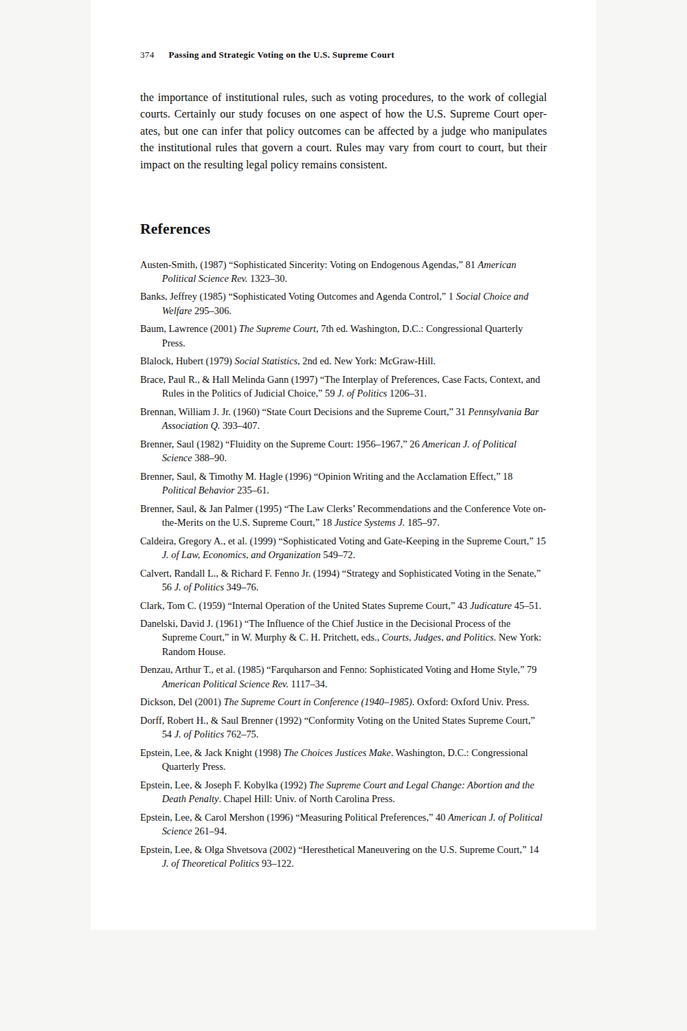374 Passing and Strategic Voting on the U.S. Supreme Court
the importance of institutional rules, such as voting procedures, to the work of collegial courts. Certainly our study focuses on one aspect of how the U.S. Supreme Court operates, but one can infer that policy outcomes can be affected by a judge who manipulates the institutional rules that govern a court. Rules may vary from court to court, but their impact on the resulting legal policy remains consistent.
References
Austen-Smith, (1987) “Sophisticated Sincerity: Voting on Endogenous Agendas,” 81 American Political Science Rev. 1323–30.
Banks, Jeffrey (1985) “Sophisticated Voting Outcomes and Agenda Control,” 1 Social Choice and Welfare 295–306.
Baum, Lawrence (2001) The Supreme Court, 7th ed. Washington, D.C.: Congressional Quarterly Press.
Blalock, Hubert (1979) Social Statistics, 2nd ed. New York: McGraw-Hill.
Brace, Paul R., & Hall Melinda Gann (1997) “The Interplay of Preferences, Case Facts, Context, and Rules in the Politics of Judicial Choice,” 59 J. of Politics 1206–31.
Brennan, William J. Jr. (1960) “State Court Decisions and the Supreme Court,” 31 Pennsylvania Bar Association Q. 393–407.
Brenner, Saul (1982) “Fluidity on the Supreme Court: 1956–1967,” 26 American J. of Political Science 388–90.
Brenner, Saul, & Timothy M. Hagle (1996) “Opinion Writing and the Acclamation Effect,” 18 Political Behavior 235–61.
Brenner, Saul, & Jan Palmer (1995) “The Law Clerks’ Recommendations and the Conference Vote on-the-Merits on the U.S. Supreme Court,” 18 Justice Systems J. 185–97.
Caldeira, Gregory A., et al. (1999) “Sophisticated Voting and Gate-Keeping in the Supreme Court,” 15 J. of Law, Economics, and Organization 549–72.
Calvert, Randall L., & Richard F. Fenno Jr. (1994) “Strategy and Sophisticated Voting in the Senate,” 56 J. of Politics 349–76.
Clark, Tom C. (1959) “Internal Operation of the United States Supreme Court,” 43 Judicature 45–51.
Danelski, David J. (1961) “The Influence of the Chief Justice in the Decisional Process of the Supreme Court,” in W. Murphy & C. H. Pritchett, eds., Courts, Judges, and Politics. New York: Random House.
Denzau, Arthur T., et al. (1985) “Farquharson and Fenno: Sophisticated Voting and Home Style,” 79 American Political Science Rev. 1117–34.
Dickson, Del (2001) The Supreme Court in Conference (1940–1985). Oxford: Oxford Univ. Press.
Dorff, Robert H., & Saul Brenner (1992) “Conformity Voting on the United States Supreme Court,” 54 J. of Politics 762–75.
Epstein, Lee, & Jack Knight (1998) The Choices Justices Make. Washington, D.C.: Congressional Quarterly Press.
Epstein, Lee, & Joseph F. Kobylka (1992) The Supreme Court and Legal Change: Abortion and the Death Penalty. Chapel Hill: Univ. of North Carolina Press.
Epstein, Lee, & Carol Mershon (1996) “Measuring Political Preferences,” 40 American J. of Political Science 261–94.
Epstein, Lee, & Olga Shvetsova (2002) “Heresthetical Maneuvering on the U.S. Supreme Court,” 14 J. of Theoretical Politics 93–122.